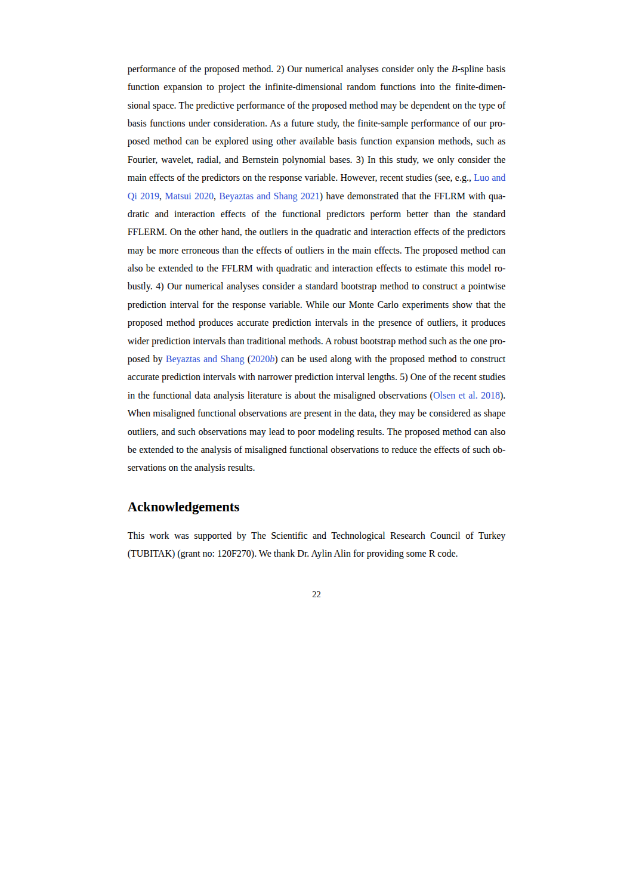performance of the proposed method. 2) Our numerical analyses consider only the B-spline basis function expansion to project the infinite-dimensional random functions into the finite-dimensional space. The predictive performance of the proposed method may be dependent on the type of basis functions under consideration. As a future study, the finite-sample performance of our proposed method can be explored using other available basis function expansion methods, such as Fourier, wavelet, radial, and Bernstein polynomial bases. 3) In this study, we only consider the main effects of the predictors on the response variable. However, recent studies (see, e.g., Luo and Qi 2019, Matsui 2020, Beyaztas and Shang 2021) have demonstrated that the FFLRM with quadratic and interaction effects of the functional predictors perform better than the standard FFLERM. On the other hand, the outliers in the quadratic and interaction effects of the predictors may be more erroneous than the effects of outliers in the main effects. The proposed method can also be extended to the FFLRM with quadratic and interaction effects to estimate this model robustly. 4) Our numerical analyses consider a standard bootstrap method to construct a pointwise prediction interval for the response variable. While our Monte Carlo experiments show that the proposed method produces accurate prediction intervals in the presence of outliers, it produces wider prediction intervals than traditional methods. A robust bootstrap method such as the one proposed by Beyaztas and Shang (2020b) can be used along with the proposed method to construct accurate prediction intervals with narrower prediction interval lengths. 5) One of the recent studies in the functional data analysis literature is about the misaligned observations (Olsen et al. 2018). When misaligned functional observations are present in the data, they may be considered as shape outliers, and such observations may lead to poor modeling results. The proposed method can also be extended to the analysis of misaligned functional observations to reduce the effects of such observations on the analysis results.
Acknowledgements
This work was supported by The Scientific and Technological Research Council of Turkey (TUBITAK) (grant no: 120F270). We thank Dr. Aylin Alin for providing some R code.
22